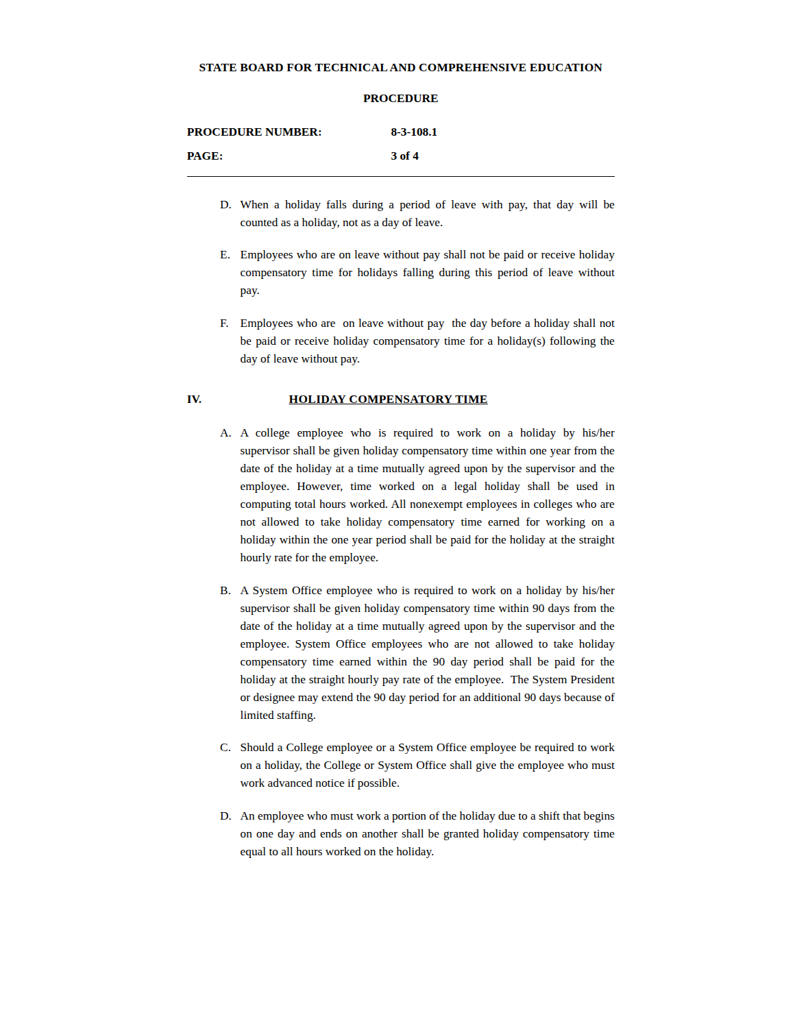STATE BOARD FOR TECHNICAL AND COMPREHENSIVE EDUCATION
PROCEDURE
| PROCEDURE NUMBER: | 8-3-108.1 |
| PAGE: | 3 of 4 |
D. When a holiday falls during a period of leave with pay, that day will be counted as a holiday, not as a day of leave.
E. Employees who are on leave without pay shall not be paid or receive holiday compensatory time for holidays falling during this period of leave without pay.
F. Employees who are on leave without pay the day before a holiday shall not be paid or receive holiday compensatory time for a holiday(s) following the day of leave without pay.
IV. HOLIDAY COMPENSATORY TIME
A. A college employee who is required to work on a holiday by his/her supervisor shall be given holiday compensatory time within one year from the date of the holiday at a time mutually agreed upon by the supervisor and the employee. However, time worked on a legal holiday shall be used in computing total hours worked. All nonexempt employees in colleges who are not allowed to take holiday compensatory time earned for working on a holiday within the one year period shall be paid for the holiday at the straight hourly rate for the employee.
B. A System Office employee who is required to work on a holiday by his/her supervisor shall be given holiday compensatory time within 90 days from the date of the holiday at a time mutually agreed upon by the supervisor and the employee. System Office employees who are not allowed to take holiday compensatory time earned within the 90 day period shall be paid for the holiday at the straight hourly pay rate of the employee. The System President or designee may extend the 90 day period for an additional 90 days because of limited staffing.
C. Should a College employee or a System Office employee be required to work on a holiday, the College or System Office shall give the employee who must work advanced notice if possible.
D. An employee who must work a portion of the holiday due to a shift that begins on one day and ends on another shall be granted holiday compensatory time equal to all hours worked on the holiday.